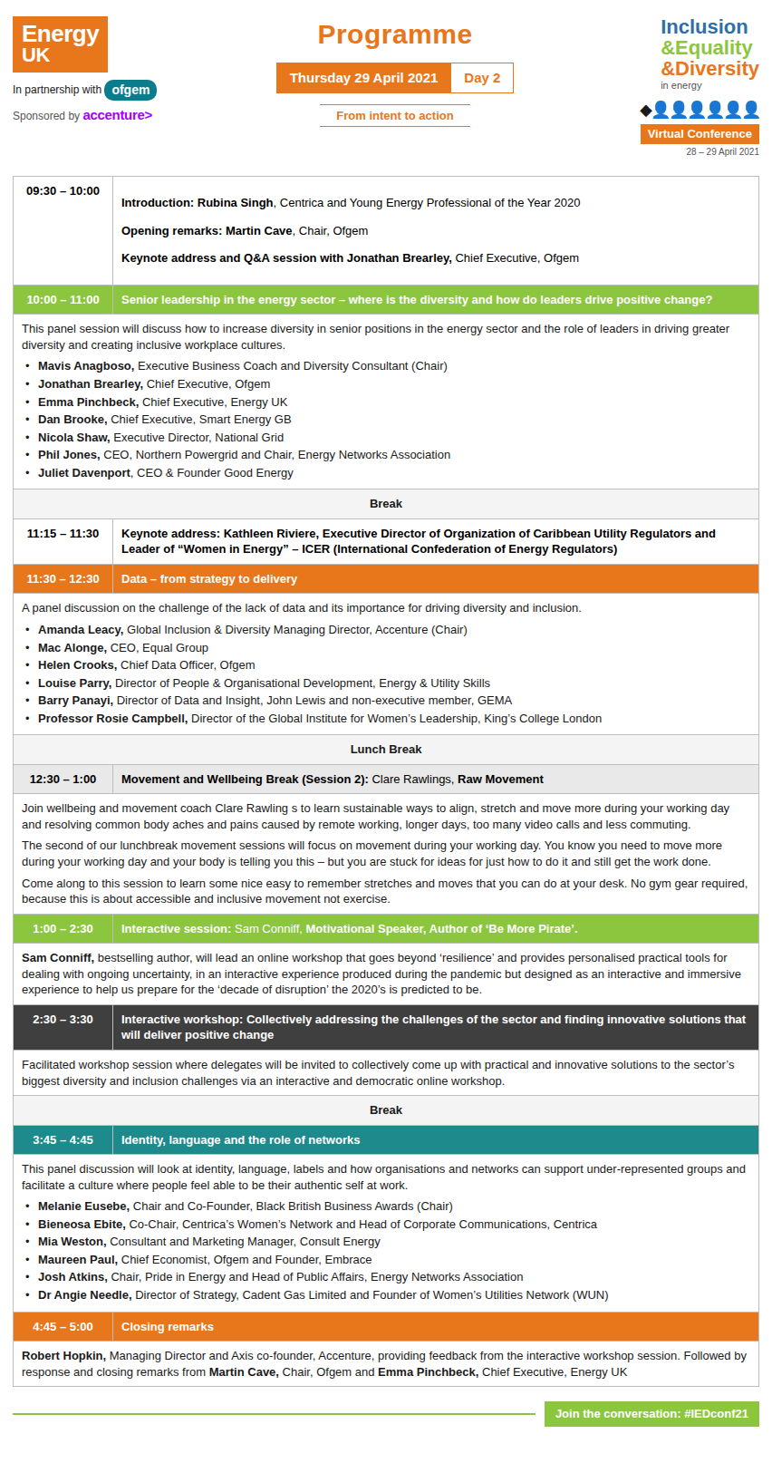EnergyUK
In partnership with ofgem
Sponsored by accenture>
Programme
Thursday 29 April 2021
Day 2
From intent to action
Inclusion
&Equality
&Diversity
in energy
◆👤👤👤👤👤👤
Virtual Conference
28 – 29 April 2021
| 09:30 – 10:00 | Introduction: Rubina Singh , Centrica and Young Energy Professional of the Year 2020 Opening remarks: Martin Cave , Chair, Ofgem Keynote address and Q&A session with Jonathan Brearley, Chief Executive, Ofgem |
| 10:00 – 11:00 | Senior leadership in the energy sector – where is the diversity and how do leaders drive positive change? |
| This panel session will discuss how to increase diversity in senior positions in the energy sector and the role of leaders in driving greater diversity and creating inclusive workplace cultures. Mavis Anagboso, Executive Business Coach and Diversity Consultant (Chair) Jonathan Brearley, Chief Executive, Ofgem Emma Pinchbeck, Chief Executive, Energy UK Dan Brooke, Chief Executive, Smart Energy GB Nicola Shaw, Executive Director, National Grid Phil Jones, CEO, Northern Powergrid and Chair, Energy Networks Association Juliet Davenport , CEO & Founder Good Energy |
| Break |
| 11:15 – 11:30 | Keynote address: Kathleen Riviere, Executive Director of Organization of Caribbean Utility Regulators and Leader of “Women in Energy” – ICER (International Confederation of Energy Regulators) |
| 11:30 – 12:30 | Data – from strategy to delivery |
| A panel discussion on the challenge of the lack of data and its importance for driving diversity and inclusion. Amanda Leacy, Global Inclusion & Diversity Managing Director, Accenture (Chair) Mac Alonge, CEO, Equal Group Helen Crooks, Chief Data Officer, Ofgem Louise Parry, Director of People & Organisational Development, Energy & Utility Skills Barry Panayi, Director of Data and Insight, John Lewis and non-executive member, GEMA Professor Rosie Campbell, Director of the Global Institute for Women’s Leadership, King’s College London |
| Lunch Break |
| 12:30 – 1:00 | Movement and Wellbeing Break (Session 2): Clare Rawlings, Raw Movement |
| Join wellbeing and movement coach Clare Rawling s to learn sustainable ways to align, stretch and move more during your working day and resolving common body aches and pains caused by remote working, longer days, too many video calls and less commuting. The second of our lunchbreak movement sessions will focus on movement during your working day. You know you need to move more during your working day and your body is telling you this – but you are stuck for ideas for just how to do it and still get the work done. Come along to this session to learn some nice easy to remember stretches and moves that you can do at your desk. No gym gear required, because this is about accessible and inclusive movement not exercise. |
| 1:00 – 2:30 | Interactive session: Sam Conniff, Motivational Speaker, Author of ‘Be More Pirate’. |
| Sam Conniff, bestselling author, will lead an online workshop that goes beyond ‘resilience’ and provides personalised practical tools for dealing with ongoing uncertainty, in an interactive experience produced during the pandemic but designed as an interactive and immersive experience to help us prepare for the ‘decade of disruption’ the 2020’s is predicted to be. |
| 2:30 – 3:30 | Interactive workshop: Collectively addressing the challenges of the sector and finding innovative solutions that will deliver positive change |
| Facilitated workshop session where delegates will be invited to collectively come up with practical and innovative solutions to the sector’s biggest diversity and inclusion challenges via an interactive and democratic online workshop. |
| Break |
| 3:45 – 4:45 | Identity, language and the role of networks |
| This panel discussion will look at identity, language, labels and how organisations and networks can support under-represented groups and facilitate a culture where people feel able to be their authentic self at work. Melanie Eusebe, Chair and Co-Founder, Black British Business Awards (Chair) Bieneosa Ebite, Co-Chair, Centrica’s Women’s Network and Head of Corporate Communications, Centrica Mia Weston, Consultant and Marketing Manager, Consult Energy Maureen Paul, Chief Economist, Ofgem and Founder, Embrace Josh Atkins, Chair, Pride in Energy and Head of Public Affairs, Energy Networks Association Dr Angie Needle, Director of Strategy, Cadent Gas Limited and Founder of Women’s Utilities Network (WUN) |
| 4:45 – 5:00 | Closing remarks |
| Robert Hopkin, Managing Director and Axis co-founder, Accenture, providing feedback from the interactive workshop session. Followed by response and closing remarks from Martin Cave, Chair, Ofgem and Emma Pinchbeck, Chief Executive, Energy UK |
Join the conversation: #IEDconf21